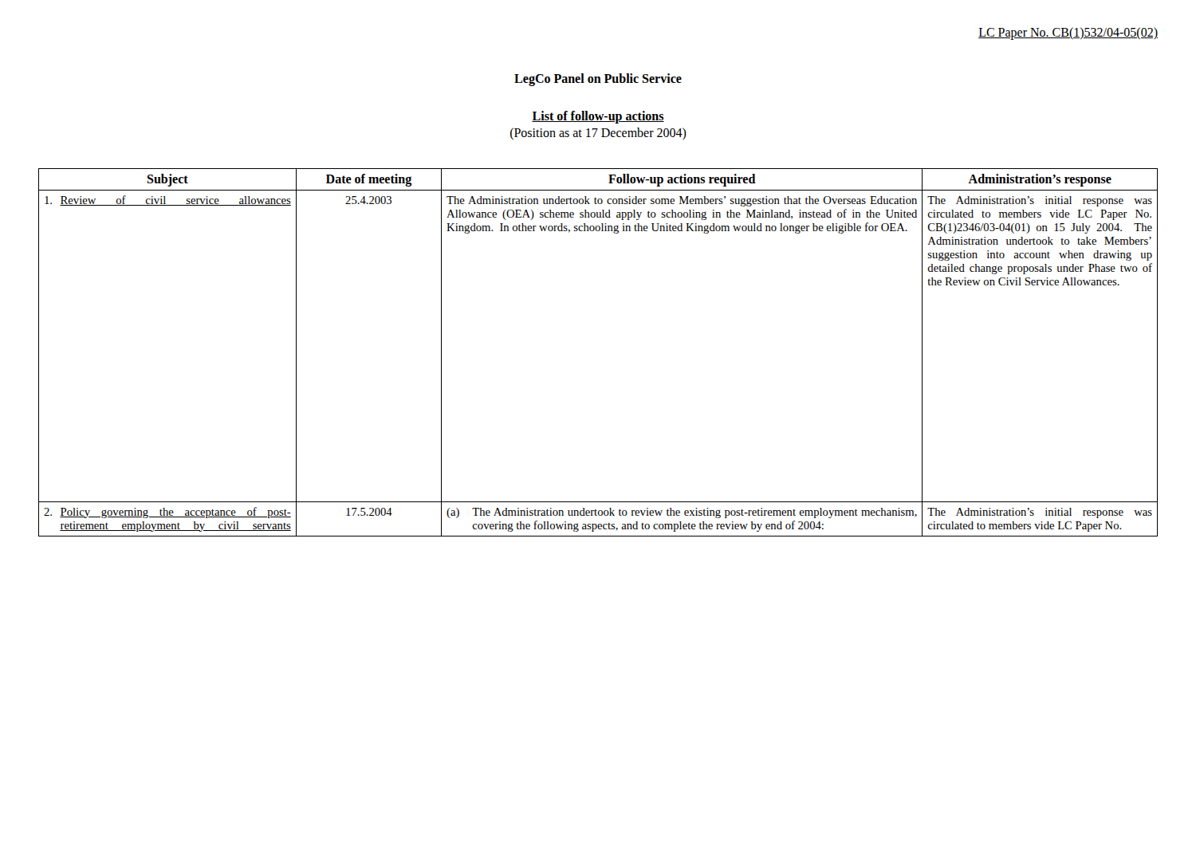LC Paper No. CB(1)532/04-05(02)
LegCo Panel on Public Service
List of follow-up actions
(Position as at 17 December 2004)
| Subject | Date of meeting | Follow-up actions required | Administration’s response |
| --- | --- | --- | --- |
| 1. Review of civil service allowances | 25.4.2003 | The Administration undertook to consider some Members’ suggestion that the Overseas Education Allowance (OEA) scheme should apply to schooling in the Mainland, instead of in the United Kingdom. In other words, schooling in the United Kingdom would no longer be eligible for OEA. | The Administration’s initial response was circulated to members vide LC Paper No. CB(1)2346/03-04(01) on 15 July 2004. The Administration undertook to take Members’ suggestion into account when drawing up detailed change proposals under Phase two of the Review on Civil Service Allowances. |
| 2. Policy governing the acceptance of post-retirement employment by civil servants | 17.5.2004 | (a) The Administration undertook to review the existing post-retirement employment mechanism, covering the following aspects, and to complete the review by end of 2004: | The Administration’s initial response was circulated to members vide LC Paper No. |